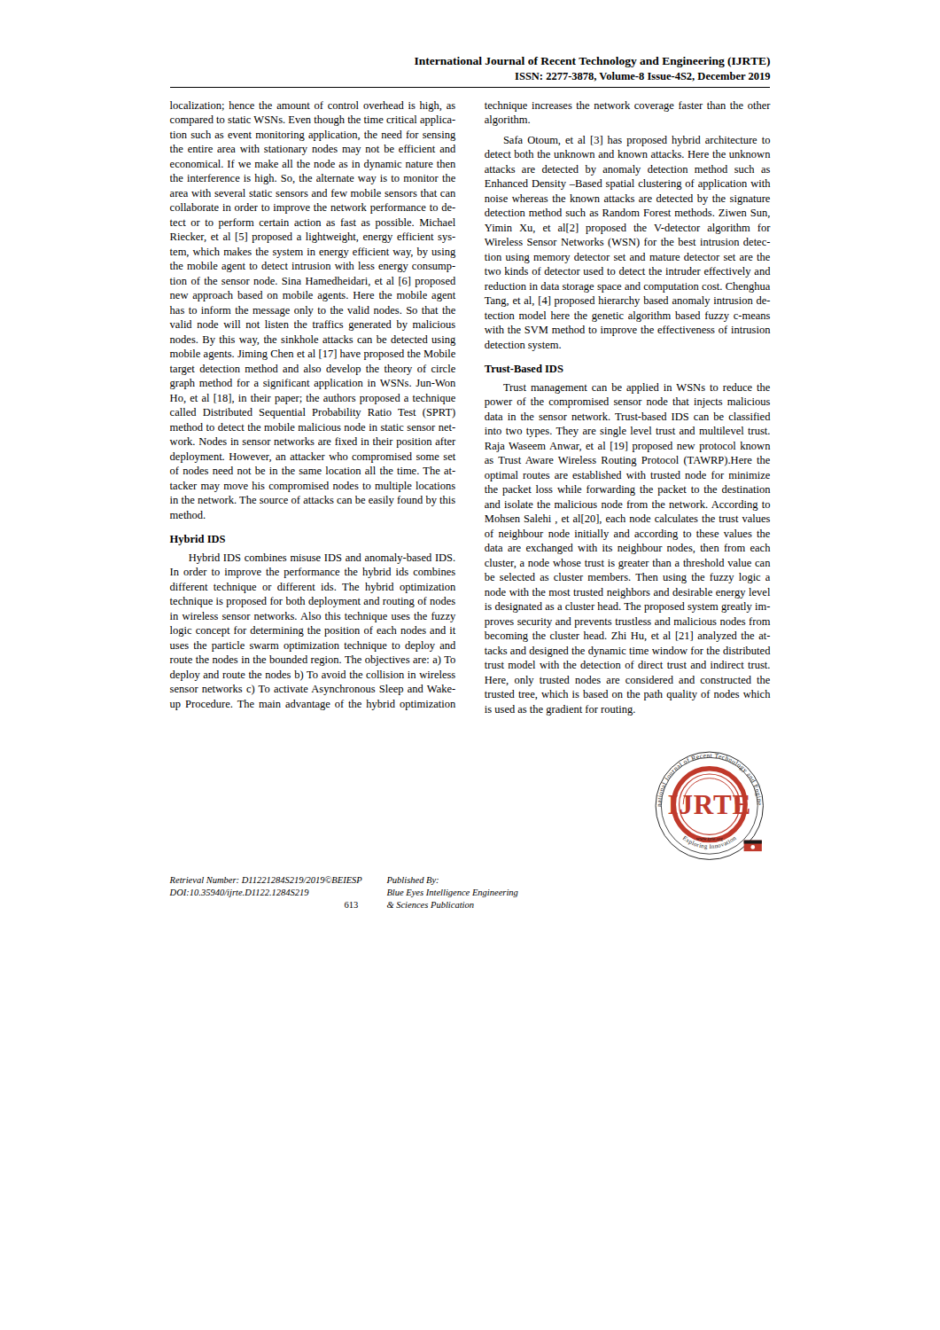International Journal of Recent Technology and Engineering (IJRTE)
ISSN: 2277-3878, Volume-8 Issue-4S2, December 2019
localization; hence the amount of control overhead is high, as compared to static WSNs. Even though the time critical application such as event monitoring application, the need for sensing the entire area with stationary nodes may not be efficient and economical. If we make all the node as in dynamic nature then the interference is high. So, the alternate way is to monitor the area with several static sensors and few mobile sensors that can collaborate in order to improve the network performance to detect or to perform certain action as fast as possible. Michael Riecker, et al [5] proposed a lightweight, energy efficient system, which makes the system in energy efficient way, by using the mobile agent to detect intrusion with less energy consumption of the sensor node. Sina Hamedheidari, et al [6] proposed new approach based on mobile agents. Here the mobile agent has to inform the message only to the valid nodes. So that the valid node will not listen the traffics generated by malicious nodes. By this way, the sinkhole attacks can be detected using mobile agents. Jiming Chen et al [17] have proposed the Mobile target detection method and also develop the theory of circle graph method for a significant application in WSNs. Jun-Won Ho, et al [18], in their paper; the authors proposed a technique called Distributed Sequential Probability Ratio Test (SPRT) method to detect the mobile malicious node in static sensor network. Nodes in sensor networks are fixed in their position after deployment. However, an attacker who compromised some set of nodes need not be in the same location all the time. The attacker may move his compromised nodes to multiple locations in the network. The source of attacks can be easily found by this method.
Hybrid IDS
Hybrid IDS combines misuse IDS and anomaly-based IDS. In order to improve the performance the hybrid ids combines different technique or different ids. The hybrid optimization technique is proposed for both deployment and routing of nodes in wireless sensor networks. Also this technique uses the fuzzy logic concept for determining the position of each nodes and it uses the particle swarm optimization technique to deploy and route the nodes in the bounded region. The objectives are: a) To deploy and route the nodes b) To avoid the collision in wireless sensor networks c) To activate Asynchronous Sleep and Wake-up Procedure. The main advantage of the hybrid optimization technique increases the network coverage faster than the other algorithm.
Safa Otoum, et al [3] has proposed hybrid architecture to detect both the unknown and known attacks. Here the unknown attacks are detected by anomaly detection method such as Enhanced Density –Based spatial clustering of application with noise whereas the known attacks are detected by the signature detection method such as Random Forest methods. Ziwen Sun, Yimin Xu, et al[2] proposed the V-detector algorithm for Wireless Sensor Networks (WSN) for the best intrusion detection using memory detector set and mature detector set are the two kinds of detector used to detect the intruder effectively and reduction in data storage space and computation cost. Chenghua Tang, et al, [4] proposed hierarchy based anomaly intrusion detection model here the genetic algorithm based fuzzy c-means with the SVM method to improve the effectiveness of intrusion detection system.
Trust-Based IDS
Trust management can be applied in WSNs to reduce the power of the compromised sensor node that injects malicious data in the sensor network. Trust-based IDS can be classified into two types. They are single level trust and multilevel trust. Raja Waseem Anwar, et al [19] proposed new protocol known as Trust Aware Wireless Routing Protocol (TAWRP).Here the optimal routes are established with trusted node for minimize the packet loss while forwarding the packet to the destination and isolate the malicious node from the network. According to Mohsen Salehi , et al[20], each node calculates the trust values of neighbour node initially and according to these values the data are exchanged with its neighbour nodes, then from each cluster, a node whose trust is greater than a threshold value can be selected as cluster members. Then using the fuzzy logic a node with the most trusted neighbors and desirable energy level is designated as a cluster head. The proposed system greatly improves security and prevents trustless and malicious nodes from becoming the cluster head. Zhi Hu, et al [21] analyzed the attacks and designed the dynamic time window for the distributed trust model with the detection of direct trust and indirect trust. Here, only trusted nodes are considered and constructed the trusted tree, which is based on the path quality of nodes which is used as the gradient for routing.
International Journal of Recent Technology and Engineering Exploring Innovation IJRTE www.ijrte.org
Retrieval Number: D11221284S219/2019©BEIESP
DOI:10.35940/ijrte.D1122.1284S219
Published By:
Blue Eyes Intelligence Engineering
& Sciences Publication
613